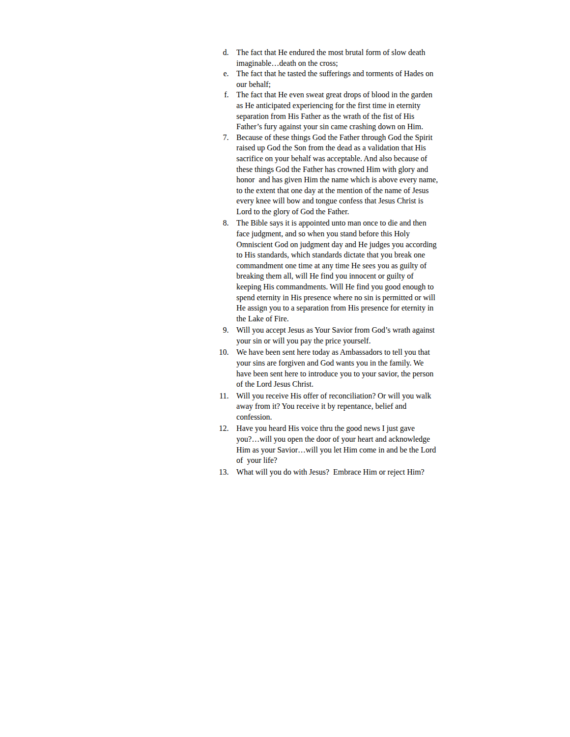The fact that He endured the most brutal form of slow death imaginable…death on the cross;
The fact that he tasted the sufferings and torments of Hades on our behalf;
The fact that He even sweat great drops of blood in the garden as He anticipated experiencing for the first time in eternity separation from His Father as the wrath of the fist of His Father’s fury against your sin came crashing down on Him.
Because of these things God the Father through God the Spirit raised up God the Son from the dead as a validation that His sacrifice on your behalf was acceptable. And also because of these things God the Father has crowned Him with glory and honor and has given Him the name which is above every name, to the extent that one day at the mention of the name of Jesus every knee will bow and tongue confess that Jesus Christ is Lord to the glory of God the Father.
The Bible says it is appointed unto man once to die and then face judgment, and so when you stand before this Holy Omniscient God on judgment day and He judges you according to His standards, which standards dictate that you break one commandment one time at any time He sees you as guilty of breaking them all, will He find you innocent or guilty of keeping His commandments. Will He find you good enough to spend eternity in His presence where no sin is permitted or will He assign you to a separation from His presence for eternity in the Lake of Fire.
Will you accept Jesus as Your Savior from God’s wrath against your sin or will you pay the price yourself.
We have been sent here today as Ambassadors to tell you that your sins are forgiven and God wants you in the family. We have been sent here to introduce you to your savior, the person of the Lord Jesus Christ.
Will you receive His offer of reconciliation? Or will you walk away from it? You receive it by repentance, belief and confession.
Have you heard His voice thru the good news I just gave you?…will you open the door of your heart and acknowledge Him as your Savior…will you let Him come in and be the Lord of your life?
What will you do with Jesus? Embrace Him or reject Him?